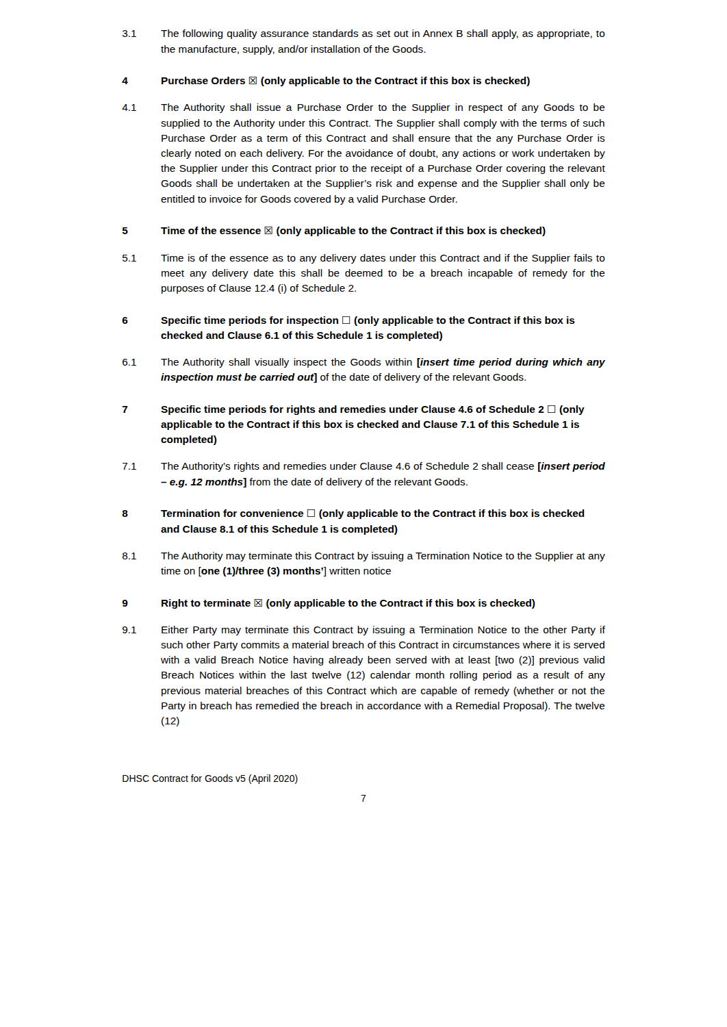3.1
The following quality assurance standards as set out in Annex B shall apply, as appropriate, to the manufacture, supply, and/or installation of the Goods.
4 Purchase Orders ☒ (only applicable to the Contract if this box is checked)
4.1
The Authority shall issue a Purchase Order to the Supplier in respect of any Goods to be supplied to the Authority under this Contract. The Supplier shall comply with the terms of such Purchase Order as a term of this Contract and shall ensure that the any Purchase Order is clearly noted on each delivery. For the avoidance of doubt, any actions or work undertaken by the Supplier under this Contract prior to the receipt of a Purchase Order covering the relevant Goods shall be undertaken at the Supplier’s risk and expense and the Supplier shall only be entitled to invoice for Goods covered by a valid Purchase Order.
5 Time of the essence ☒ (only applicable to the Contract if this box is checked)
5.1
Time is of the essence as to any delivery dates under this Contract and if the Supplier fails to meet any delivery date this shall be deemed to be a breach incapable of remedy for the purposes of Clause 12.4 (i) of Schedule 2.
6 Specific time periods for inspection ☐ (only applicable to the Contract if this box is checked and Clause 6.1 of this Schedule 1 is completed)
6.1
The Authority shall visually inspect the Goods within [insert time period during which any inspection must be carried out] of the date of delivery of the relevant Goods.
7 Specific time periods for rights and remedies under Clause 4.6 of Schedule 2 ☐ (only applicable to the Contract if this box is checked and Clause 7.1 of this Schedule 1 is completed)
7.1
The Authority’s rights and remedies under Clause 4.6 of Schedule 2 shall cease [insert period – e.g. 12 months] from the date of delivery of the relevant Goods.
8 Termination for convenience ☐ (only applicable to the Contract if this box is checked and Clause 8.1 of this Schedule 1 is completed)
8.1
The Authority may terminate this Contract by issuing a Termination Notice to the Supplier at any time on [one (1)/three (3) months’] written notice
9 Right to terminate ☒ (only applicable to the Contract if this box is checked)
9.1
Either Party may terminate this Contract by issuing a Termination Notice to the other Party if such other Party commits a material breach of this Contract in circumstances where it is served with a valid Breach Notice having already been served with at least [two (2)] previous valid Breach Notices within the last twelve (12) calendar month rolling period as a result of any previous material breaches of this Contract which are capable of remedy (whether or not the Party in breach has remedied the breach in accordance with a Remedial Proposal). The twelve (12)
DHSC Contract for Goods v5 (April 2020)
7